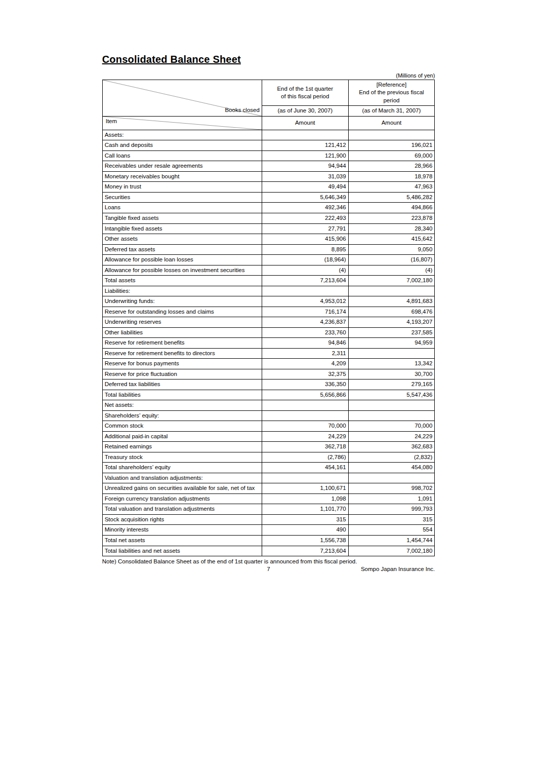Consolidated Balance Sheet
(Millions of yen)
| Books closed | End of the 1st quarter of this fiscal period | [Reference] End of the previous fiscal period |
| (as of June 30, 2007) | (as of March 31, 2007) |
| Item | Amount | Amount |
| Assets: | | |
| Cash and deposits | 121,412 | 196,021 |
| Call loans | 121,900 | 69,000 |
| Receivables under resale agreements | 94,944 | 28,966 |
| Monetary receivables bought | 31,039 | 18,978 |
| Money in trust | 49,494 | 47,963 |
| Securities | 5,646,349 | 5,486,282 |
| Loans | 492,346 | 494,866 |
| Tangible fixed assets | 222,493 | 223,878 |
| Intangible fixed assets | 27,791 | 28,340 |
| Other assets | 415,906 | 415,642 |
| Deferred tax assets | 8,895 | 9,050 |
| Allowance for possible loan losses | (18,964) | (16,807) |
| Allowance for possible losses on investment securities | (4) | (4) |
| Total assets | 7,213,604 | 7,002,180 |
| Liabilities: | | |
| Underwriting funds: | 4,953,012 | 4,891,683 |
| Reserve for outstanding losses and claims | 716,174 | 698,476 |
| Underwriting reserves | 4,236,837 | 4,193,207 |
| Other liabilities | 233,760 | 237,585 |
| Reserve for retirement benefits | 94,846 | 94,959 |
| Reserve for retirement benefits to directors | 2,311 | |
| Reserve for bonus payments | 4,209 | 13,342 |
| Reserve for price fluctuation | 32,375 | 30,700 |
| Deferred tax liabilities | 336,350 | 279,165 |
| Total liabilities | 5,656,866 | 5,547,436 |
| Net assets: | | |
| Shareholders’ equity: | | |
| Common stock | 70,000 | 70,000 |
| Additional paid-in capital | 24,229 | 24,229 |
| Retained earnings | 362,718 | 362,683 |
| Treasury stock | (2,786) | (2,832) |
| Total shareholders’ equity | 454,161 | 454,080 |
| Valuation and translation adjustments: | | |
| Unrealized gains on securities available for sale, net of tax | 1,100,671 | 998,702 |
| Foreign currency translation adjustments | 1,098 | 1,091 |
| Total valuation and translation adjustments | 1,101,770 | 999,793 |
| Stock acquisition rights | 315 | 315 |
| Minority interests | 490 | 554 |
| Total net assets | 1,556,738 | 1,454,744 |
| Total liabilities and net assets | 7,213,604 | 7,002,180 |
Note) Consolidated Balance Sheet as of the end of 1st quarter is announced from this fiscal period.
7
Sompo Japan Insurance Inc.